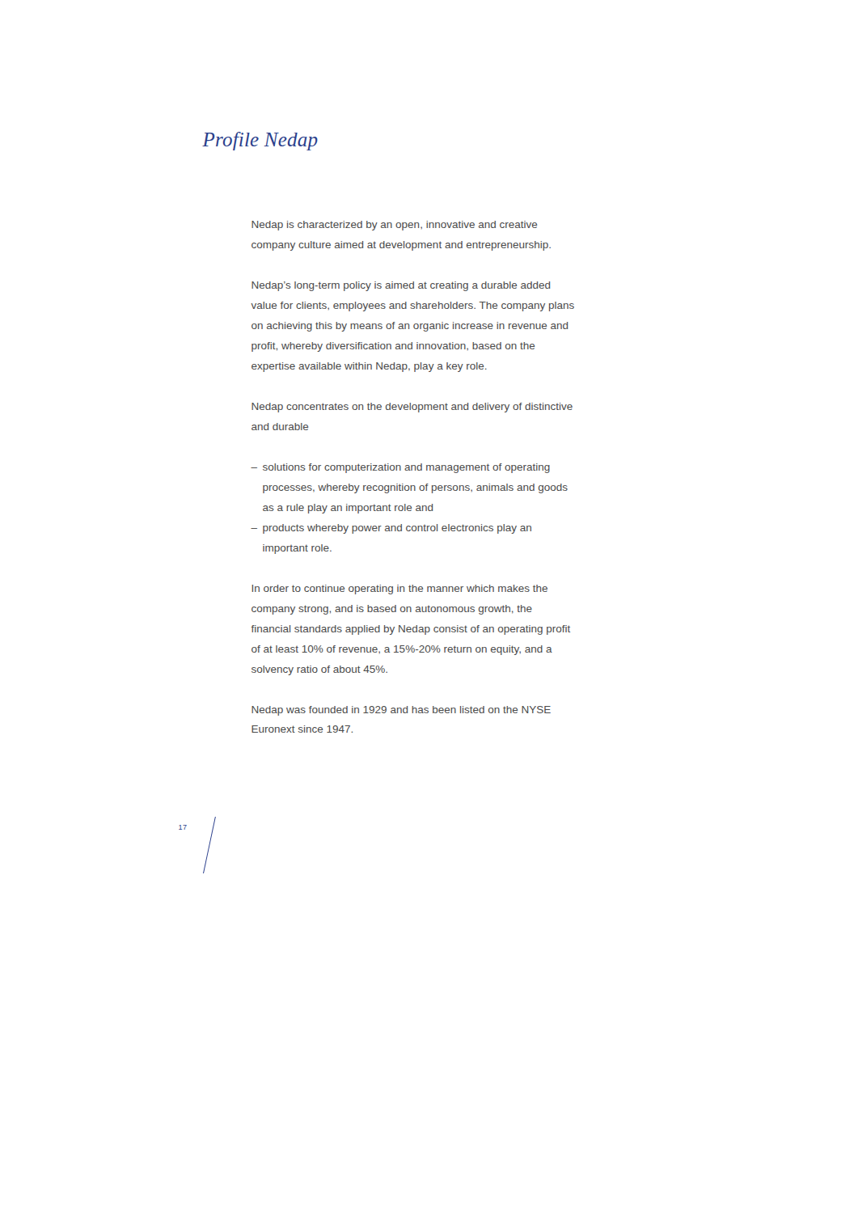Profile Nedap
Nedap is characterized by an open, innovative and creative company culture aimed at development and entrepreneurship.
Nedap’s long-term policy is aimed at creating a durable added value for clients, employees and shareholders. The company plans on achieving this by means of an organic increase in revenue and profit, whereby diversification and innovation, based on the expertise available within Nedap, play a key role.
Nedap concentrates on the development and delivery of distinctive and durable
solutions for computerization and management of operating processes, whereby recognition of persons, animals and goods as a rule play an important role and
products whereby power and control electronics play an important role.
In order to continue operating in the manner which makes the company strong, and is based on autonomous growth, the financial standards applied by Nedap consist of an operating profit of at least 10% of revenue, a 15%-20% return on equity, and a solvency ratio of about 45%.
Nedap was founded in 1929 and has been listed on the NYSE Euronext since 1947.
17